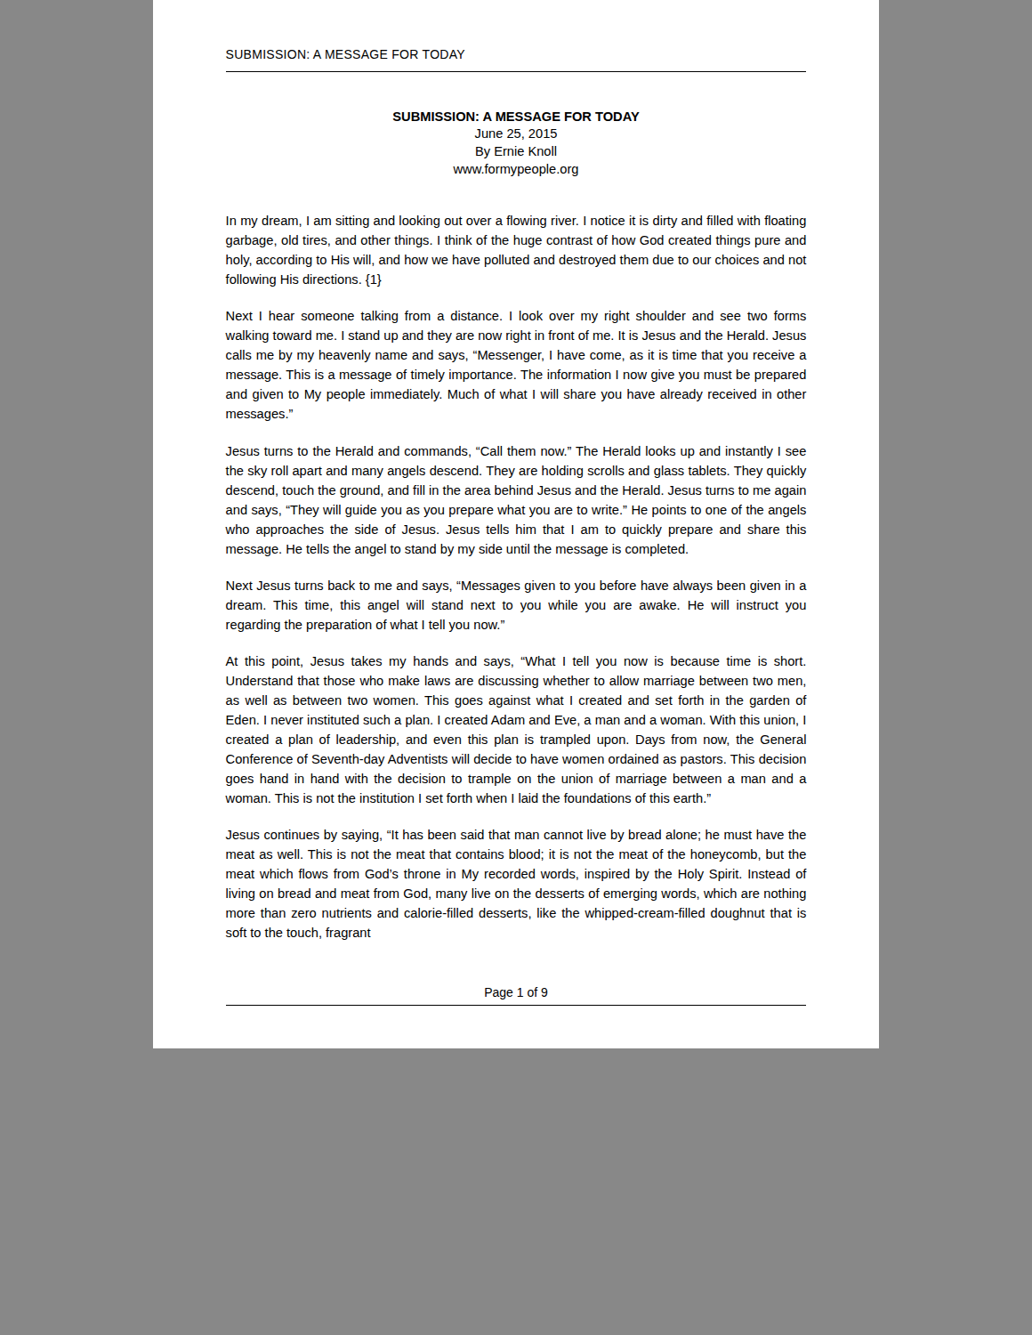SUBMISSION: A MESSAGE FOR TODAY
SUBMISSION: A MESSAGE FOR TODAY
June 25, 2015
By Ernie Knoll
www.formypeople.org
In my dream, I am sitting and looking out over a flowing river. I notice it is dirty and filled with floating garbage, old tires, and other things. I think of the huge contrast of how God created things pure and holy, according to His will, and how we have polluted and destroyed them due to our choices and not following His directions. {1}
Next I hear someone talking from a distance. I look over my right shoulder and see two forms walking toward me. I stand up and they are now right in front of me. It is Jesus and the Herald. Jesus calls me by my heavenly name and says, “Messenger, I have come, as it is time that you receive a message. This is a message of timely importance. The information I now give you must be prepared and given to My people immediately. Much of what I will share you have already received in other messages.”
Jesus turns to the Herald and commands, “Call them now.” The Herald looks up and instantly I see the sky roll apart and many angels descend. They are holding scrolls and glass tablets. They quickly descend, touch the ground, and fill in the area behind Jesus and the Herald. Jesus turns to me again and says, “They will guide you as you prepare what you are to write.” He points to one of the angels who approaches the side of Jesus. Jesus tells him that I am to quickly prepare and share this message. He tells the angel to stand by my side until the message is completed.
Next Jesus turns back to me and says, “Messages given to you before have always been given in a dream. This time, this angel will stand next to you while you are awake. He will instruct you regarding the preparation of what I tell you now.”
At this point, Jesus takes my hands and says, “What I tell you now is because time is short. Understand that those who make laws are discussing whether to allow marriage between two men, as well as between two women. This goes against what I created and set forth in the garden of Eden. I never instituted such a plan. I created Adam and Eve, a man and a woman. With this union, I created a plan of leadership, and even this plan is trampled upon. Days from now, the General Conference of Seventh-day Adventists will decide to have women ordained as pastors. This decision goes hand in hand with the decision to trample on the union of marriage between a man and a woman. This is not the institution I set forth when I laid the foundations of this earth.”
Jesus continues by saying, “It has been said that man cannot live by bread alone; he must have the meat as well. This is not the meat that contains blood; it is not the meat of the honeycomb, but the meat which flows from God’s throne in My recorded words, inspired by the Holy Spirit. Instead of living on bread and meat from God, many live on the desserts of emerging words, which are nothing more than zero nutrients and calorie-filled desserts, like the whipped-cream-filled doughnut that is soft to the touch, fragrant
Page 1 of 9